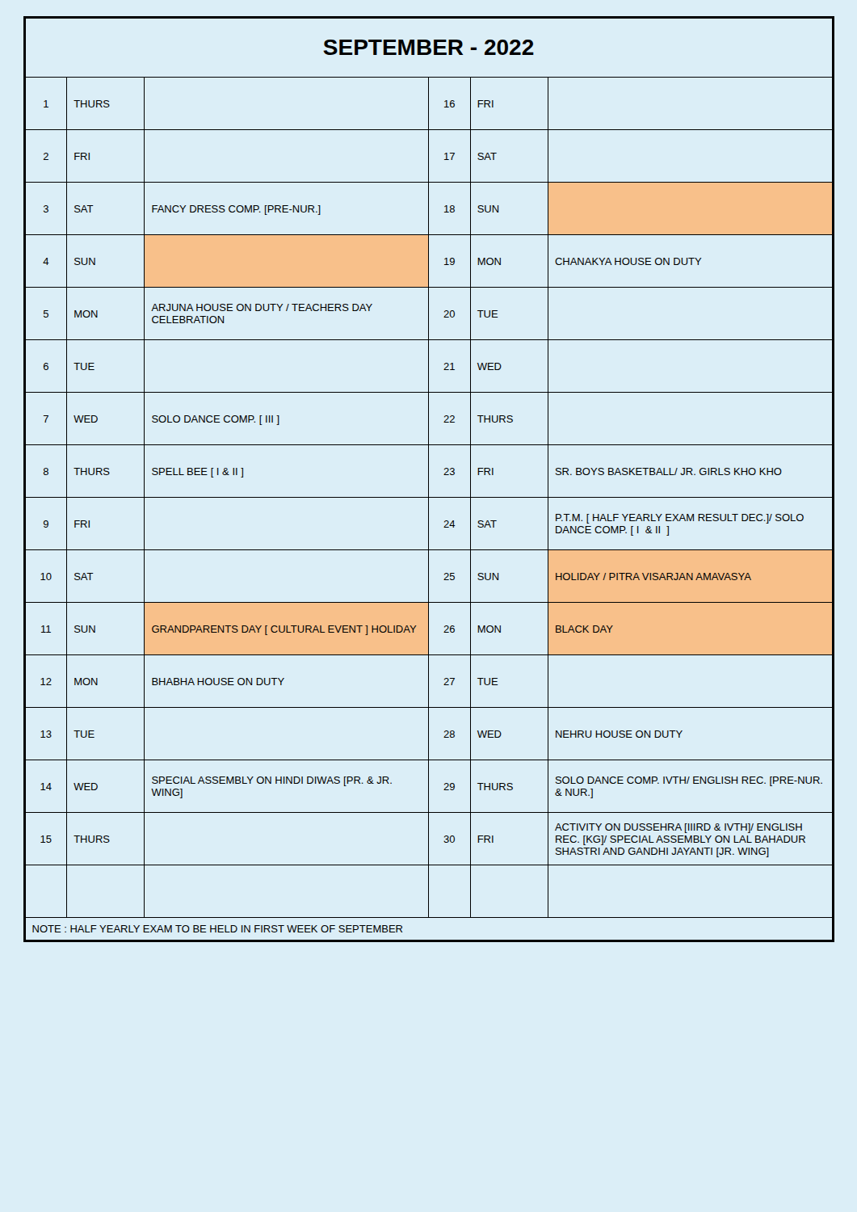| SEPTEMBER - 2022 |
| 1 | THURS | | 16 | FRI | |
| 2 | FRI | | 17 | SAT | |
| 3 | SAT | FANCY DRESS COMP. [PRE-NUR.] | 18 | SUN | |
| 4 | SUN | | 19 | MON | CHANAKYA HOUSE ON DUTY |
| 5 | MON | ARJUNA HOUSE ON DUTY / TEACHERS DAY CELEBRATION | 20 | TUE | |
| 6 | TUE | | 21 | WED | |
| 7 | WED | SOLO DANCE COMP. [ III ] | 22 | THURS | |
| 8 | THURS | SPELL BEE [ I & II ] | 23 | FRI | SR. BOYS BASKETBALL/ JR. GIRLS KHO KHO |
| 9 | FRI | | 24 | SAT | P.T.M. [ HALF YEARLY EXAM RESULT DEC.]/ SOLO DANCE COMP. [ I & II ] |
| 10 | SAT | | 25 | SUN | HOLIDAY / PITRA VISARJAN AMAVASYA |
| 11 | SUN | GRANDPARENTS DAY [ CULTURAL EVENT ] HOLIDAY | 26 | MON | BLACK DAY |
| 12 | MON | BHABHA HOUSE ON DUTY | 27 | TUE | |
| 13 | TUE | | 28 | WED | NEHRU HOUSE ON DUTY |
| 14 | WED | SPECIAL ASSEMBLY ON HINDI DIWAS [PR. & JR. WING] | 29 | THURS | SOLO DANCE COMP. IVTH/ ENGLISH REC. [PRE-NUR. & NUR.] |
| 15 | THURS | | 30 | FRI | ACTIVITY ON DUSSEHRA [IIIRD & IVTH]/ ENGLISH REC. [KG]/ SPECIAL ASSEMBLY ON LAL BAHADUR SHASTRI AND GANDHI JAYANTI [JR. WING] |
NOTE : HALF YEARLY EXAM TO BE HELD IN FIRST WEEK OF SEPTEMBER